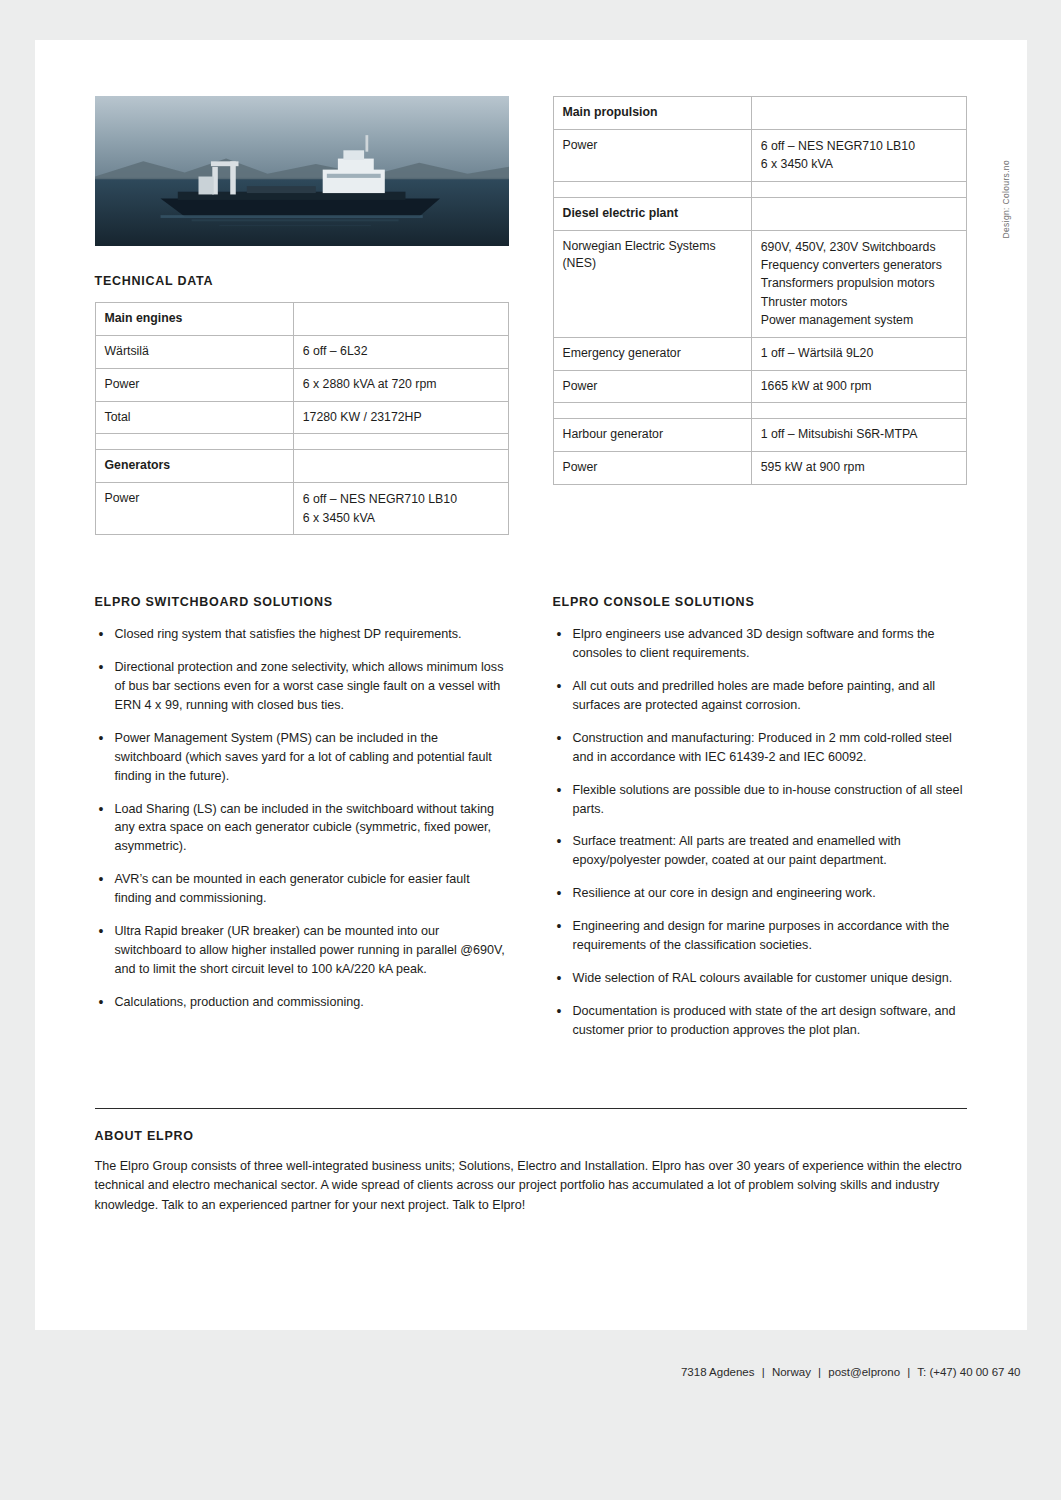Design: Colours.no
Technical data
| Main engines | |
| Wärtsilä | 6 off – 6L32 |
| Power | 6 x 2880 kVA at 720 rpm |
| Total | 17280 KW / 23172HP |
| Generators | |
| Power | 6 off – NES NEGR710 LB10 6 x 3450 kVA |
| Main propulsion | |
| Power | 6 off – NES NEGR710 LB10 6 x 3450 kVA |
| Diesel electric plant | |
| Norwegian Electric Systems (NES) | 690V, 450V, 230V Switchboards Frequency converters generators Transformers propulsion motors Thruster motors Power management system |
| Emergency generator | 1 off – Wärtsilä 9L20 |
| Power | 1665 kW at 900 rpm |
| Harbour generator | 1 off – Mitsubishi S6R-MTPA |
| Power | 595 kW at 900 rpm |
Elpro switchboard solutions
Closed ring system that satisfies the highest DP requirements.
Directional protection and zone selectivity, which allows minimum loss of bus bar sections even for a worst case single fault on a vessel with ERN 4 x 99, running with closed bus ties.
Power Management System (PMS) can be included in the switchboard (which saves yard for a lot of cabling and potential fault finding in the future).
Load Sharing (LS) can be included in the switchboard without taking any extra space on each generator cubicle (symmetric, fixed power, asymmetric).
AVR’s can be mounted in each generator cubicle for easier fault finding and commissioning.
Ultra Rapid breaker (UR breaker) can be mounted into our switchboard to allow higher installed power running in parallel @690V, and to limit the short circuit level to 100 kA/220 kA peak.
Calculations, production and commissioning.
Elpro console solutions
Elpro engineers use advanced 3D design software and forms the consoles to client requirements.
All cut outs and predrilled holes are made before painting, and all surfaces are protected against corrosion.
Construction and manufacturing: Produced in 2 mm cold-rolled steel and in accordance with IEC 61439-2 and IEC 60092.
Flexible solutions are possible due to in-house construction of all steel parts.
Surface treatment: All parts are treated and enamelled with epoxy/polyester powder, coated at our paint department.
Resilience at our core in design and engineering work.
Engineering and design for marine purposes in accordance with the requirements of the classification societies.
Wide selection of RAL colours available for customer unique design.
Documentation is produced with state of the art design software, and customer prior to production approves the plot plan.
About Elpro
The Elpro Group consists of three well-integrated business units; Solutions, Electro and Installation. Elpro has over 30 years of experience within the electro technical and electro mechanical sector. A wide spread of clients across our project portfolio has accumulated a lot of problem solving skills and industry knowledge. Talk to an experienced partner for your next project. Talk to Elpro!
7318 Agdenes | Norway | post@elprono | T: (+47) 40 00 67 40